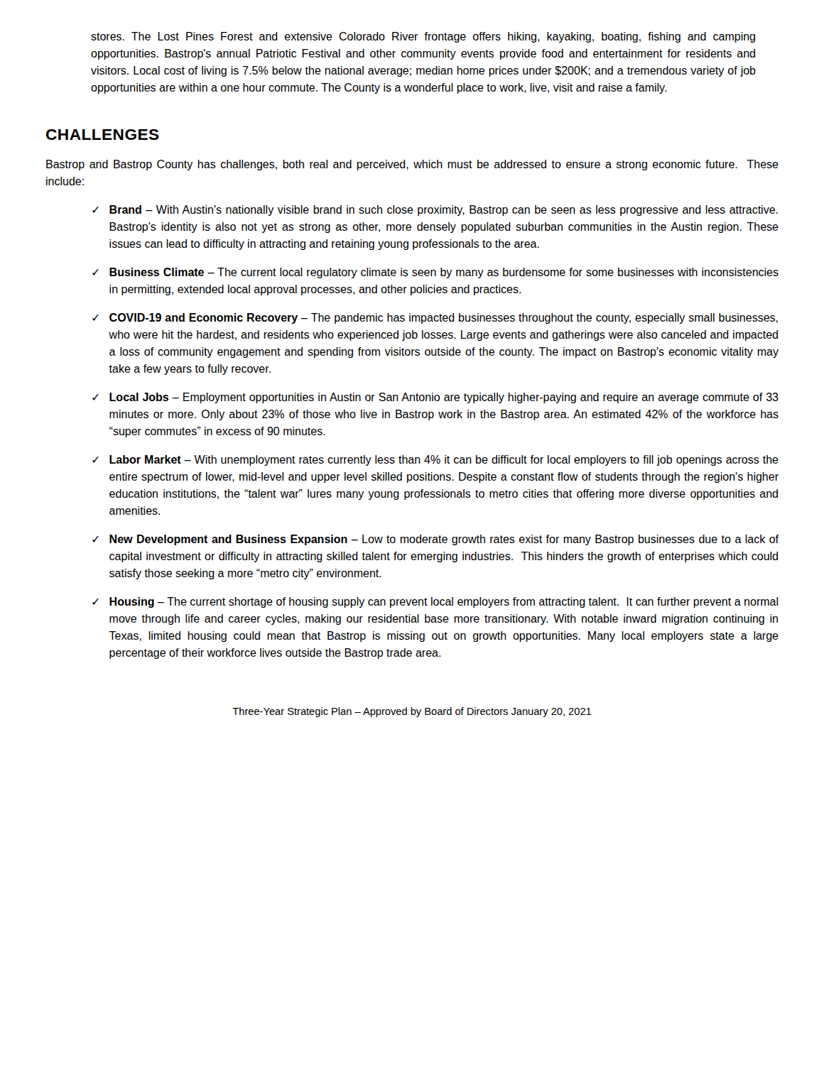stores. The Lost Pines Forest and extensive Colorado River frontage offers hiking, kayaking, boating, fishing and camping opportunities. Bastrop's annual Patriotic Festival and other community events provide food and entertainment for residents and visitors. Local cost of living is 7.5% below the national average; median home prices under $200K; and a tremendous variety of job opportunities are within a one hour commute. The County is a wonderful place to work, live, visit and raise a family.
CHALLENGES
Bastrop and Bastrop County has challenges, both real and perceived, which must be addressed to ensure a strong economic future. These include:
Brand – With Austin's nationally visible brand in such close proximity, Bastrop can be seen as less progressive and less attractive. Bastrop's identity is also not yet as strong as other, more densely populated suburban communities in the Austin region. These issues can lead to difficulty in attracting and retaining young professionals to the area.
Business Climate – The current local regulatory climate is seen by many as burdensome for some businesses with inconsistencies in permitting, extended local approval processes, and other policies and practices.
COVID-19 and Economic Recovery – The pandemic has impacted businesses throughout the county, especially small businesses, who were hit the hardest, and residents who experienced job losses. Large events and gatherings were also canceled and impacted a loss of community engagement and spending from visitors outside of the county. The impact on Bastrop's economic vitality may take a few years to fully recover.
Local Jobs – Employment opportunities in Austin or San Antonio are typically higher-paying and require an average commute of 33 minutes or more. Only about 23% of those who live in Bastrop work in the Bastrop area. An estimated 42% of the workforce has “super commutes” in excess of 90 minutes.
Labor Market – With unemployment rates currently less than 4% it can be difficult for local employers to fill job openings across the entire spectrum of lower, mid-level and upper level skilled positions. Despite a constant flow of students through the region's higher education institutions, the “talent war” lures many young professionals to metro cities that offering more diverse opportunities and amenities.
New Development and Business Expansion – Low to moderate growth rates exist for many Bastrop businesses due to a lack of capital investment or difficulty in attracting skilled talent for emerging industries. This hinders the growth of enterprises which could satisfy those seeking a more “metro city” environment.
Housing – The current shortage of housing supply can prevent local employers from attracting talent. It can further prevent a normal move through life and career cycles, making our residential base more transitionary. With notable inward migration continuing in Texas, limited housing could mean that Bastrop is missing out on growth opportunities. Many local employers state a large percentage of their workforce lives outside the Bastrop trade area.
Three-Year Strategic Plan – Approved by Board of Directors January 20, 2021